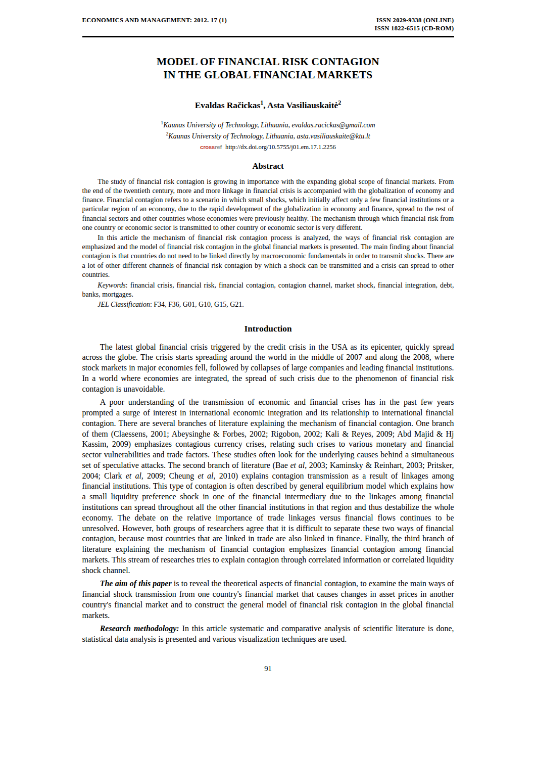ECONOMICS AND MANAGEMENT: 2012. 17 (1)
ISSN 2029-9338 (ONLINE)
ISSN 1822-6515 (CD-ROM)
MODEL OF FINANCIAL RISK CONTAGION
IN THE GLOBAL FINANCIAL MARKETS
Evaldas Račickas1, Asta Vasiliauskaitė2
1Kaunas University of Technology, Lithuania, evaldas.racickas@gmail.com
2Kaunas University of Technology, Lithuania, asta.vasiliauskaite@ktu.lt
crossref http://dx.doi.org/10.5755/j01.em.17.1.2256
Abstract
The study of financial risk contagion is growing in importance with the expanding global scope of financial markets. From the end of the twentieth century, more and more linkage in financial crisis is accompanied with the globalization of economy and finance. Financial contagion refers to a scenario in which small shocks, which initially affect only a few financial institutions or a particular region of an economy, due to the rapid development of the globalization in economy and finance, spread to the rest of financial sectors and other countries whose economies were previously healthy. The mechanism through which financial risk from one country or economic sector is transmitted to other country or economic sector is very different.
In this article the mechanism of financial risk contagion process is analyzed, the ways of financial risk contagion are emphasized and the model of financial risk contagion in the global financial markets is presented. The main finding about financial contagion is that countries do not need to be linked directly by macroeconomic fundamentals in order to transmit shocks. There are a lot of other different channels of financial risk contagion by which a shock can be transmitted and a crisis can spread to other countries.
Keywords: financial crisis, financial risk, financial contagion, contagion channel, market shock, financial integration, debt, banks, mortgages.
JEL Classification: F34, F36, G01, G10, G15, G21.
Introduction
The latest global financial crisis triggered by the credit crisis in the USA as its epicenter, quickly spread across the globe. The crisis starts spreading around the world in the middle of 2007 and along the 2008, where stock markets in major economies fell, followed by collapses of large companies and leading financial institutions. In a world where economies are integrated, the spread of such crisis due to the phenomenon of financial risk contagion is unavoidable.
A poor understanding of the transmission of economic and financial crises has in the past few years prompted a surge of interest in international economic integration and its relationship to international financial contagion. There are several branches of literature explaining the mechanism of financial contagion. One branch of them (Claessens, 2001; Abeysinghe & Forbes, 2002; Rigobon, 2002; Kali & Reyes, 2009; Abd Majid & Hj Kassim, 2009) emphasizes contagious currency crises, relating such crises to various monetary and financial sector vulnerabilities and trade factors. These studies often look for the underlying causes behind a simultaneous set of speculative attacks. The second branch of literature (Bae et al, 2003; Kaminsky & Reinhart, 2003; Pritsker, 2004; Clark et al, 2009; Cheung et al, 2010) explains contagion transmission as a result of linkages among financial institutions. This type of contagion is often described by general equilibrium model which explains how a small liquidity preference shock in one of the financial intermediary due to the linkages among financial institutions can spread throughout all the other financial institutions in that region and thus destabilize the whole economy. The debate on the relative importance of trade linkages versus financial flows continues to be unresolved. However, both groups of researchers agree that it is difficult to separate these two ways of financial contagion, because most countries that are linked in trade are also linked in finance. Finally, the third branch of literature explaining the mechanism of financial contagion emphasizes financial contagion among financial markets. This stream of researches tries to explain contagion through correlated information or correlated liquidity shock channel.
The aim of this paper is to reveal the theoretical aspects of financial contagion, to examine the main ways of financial shock transmission from one country's financial market that causes changes in asset prices in another country's financial market and to construct the general model of financial risk contagion in the global financial markets.
Research methodology: In this article systematic and comparative analysis of scientific literature is done, statistical data analysis is presented and various visualization techniques are used.
91